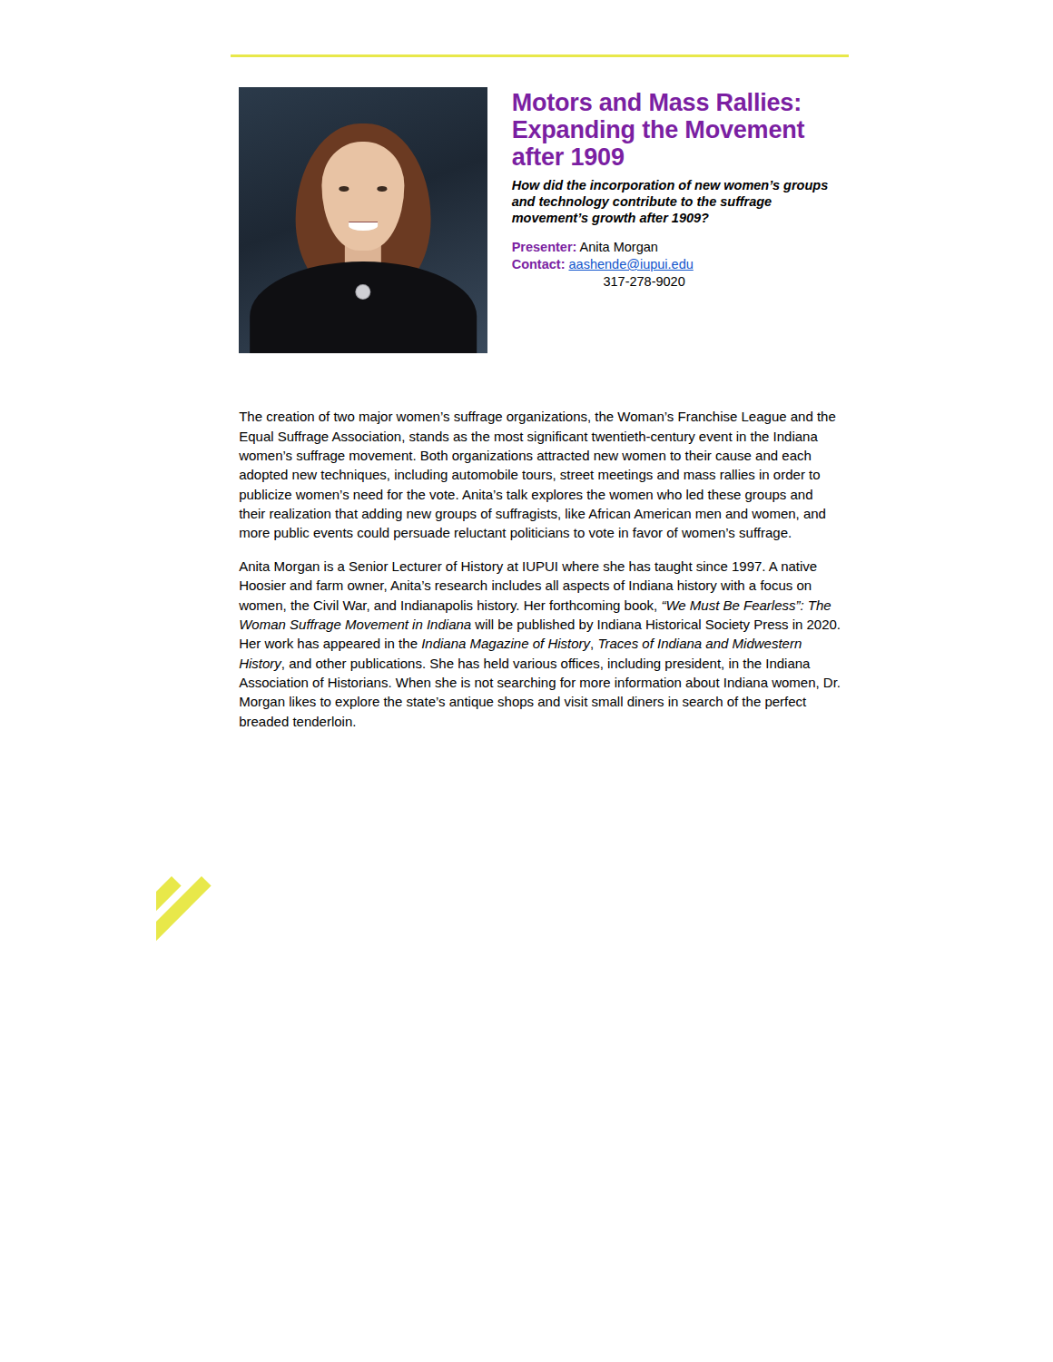Motors and Mass Rallies: Expanding the Movement after 1909
How did the incorporation of new women’s groups and technology contribute to the suffrage movement’s growth after 1909?
Presenter: Anita Morgan
Contact: aashende@iupui.edu
317-278-9020
The creation of two major women’s suffrage organizations, the Woman’s Franchise League and the Equal Suffrage Association, stands as the most significant twentieth-century event in the Indiana women’s suffrage movement. Both organizations attracted new women to their cause and each adopted new techniques, including automobile tours, street meetings and mass rallies in order to publicize women’s need for the vote. Anita’s talk explores the women who led these groups and their realization that adding new groups of suffragists, like African American men and women, and more public events could persuade reluctant politicians to vote in favor of women’s suffrage.
Anita Morgan is a Senior Lecturer of History at IUPUI where she has taught since 1997. A native Hoosier and farm owner, Anita’s research includes all aspects of Indiana history with a focus on women, the Civil War, and Indianapolis history. Her forthcoming book, “We Must Be Fearless”: The Woman Suffrage Movement in Indiana will be published by Indiana Historical Society Press in 2020. Her work has appeared in the Indiana Magazine of History, Traces of Indiana and Midwestern History, and other publications. She has held various offices, including president, in the Indiana Association of Historians. When she is not searching for more information about Indiana women, Dr. Morgan likes to explore the state’s antique shops and visit small diners in search of the perfect breaded tenderloin.